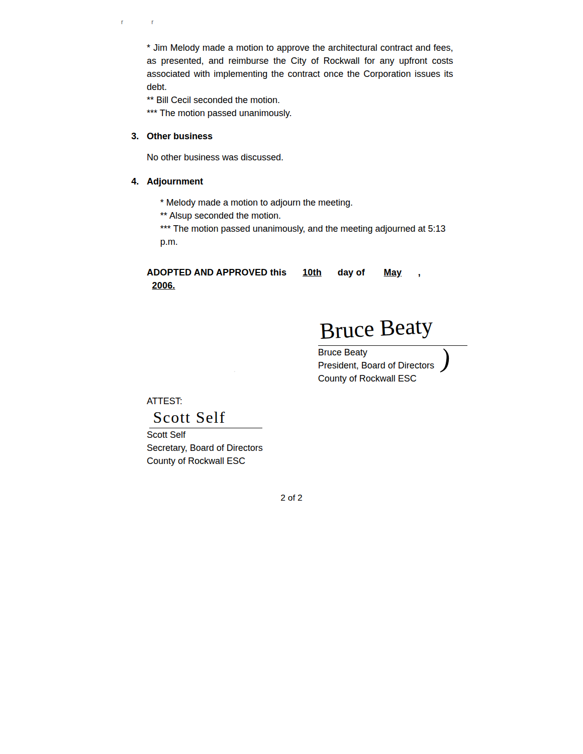r r
* Jim Melody made a motion to approve the architectural contract and fees, as presented, and reimburse the City of Rockwall for any upfront costs associated with implementing the contract once the Corporation issues its debt.
** Bill Cecil seconded the motion.
*** The motion passed unanimously.
3. Other business
No other business was discussed.
4. Adjournment
* Melody made a motion to adjourn the meeting.
** Alsup seconded the motion.
*** The motion passed unanimously, and the meeting adjourned at 5:13 p.m.
ADOPTED AND APPROVED this 10th day of May, 2006.
Bruce Beaty )
Bruce Beaty
President, Board of Directors
County of Rockwall ESC
ATTEST:
Scott Self
Scott Self
Secretary, Board of Directors
County of Rockwall ESC
.
2 of 2